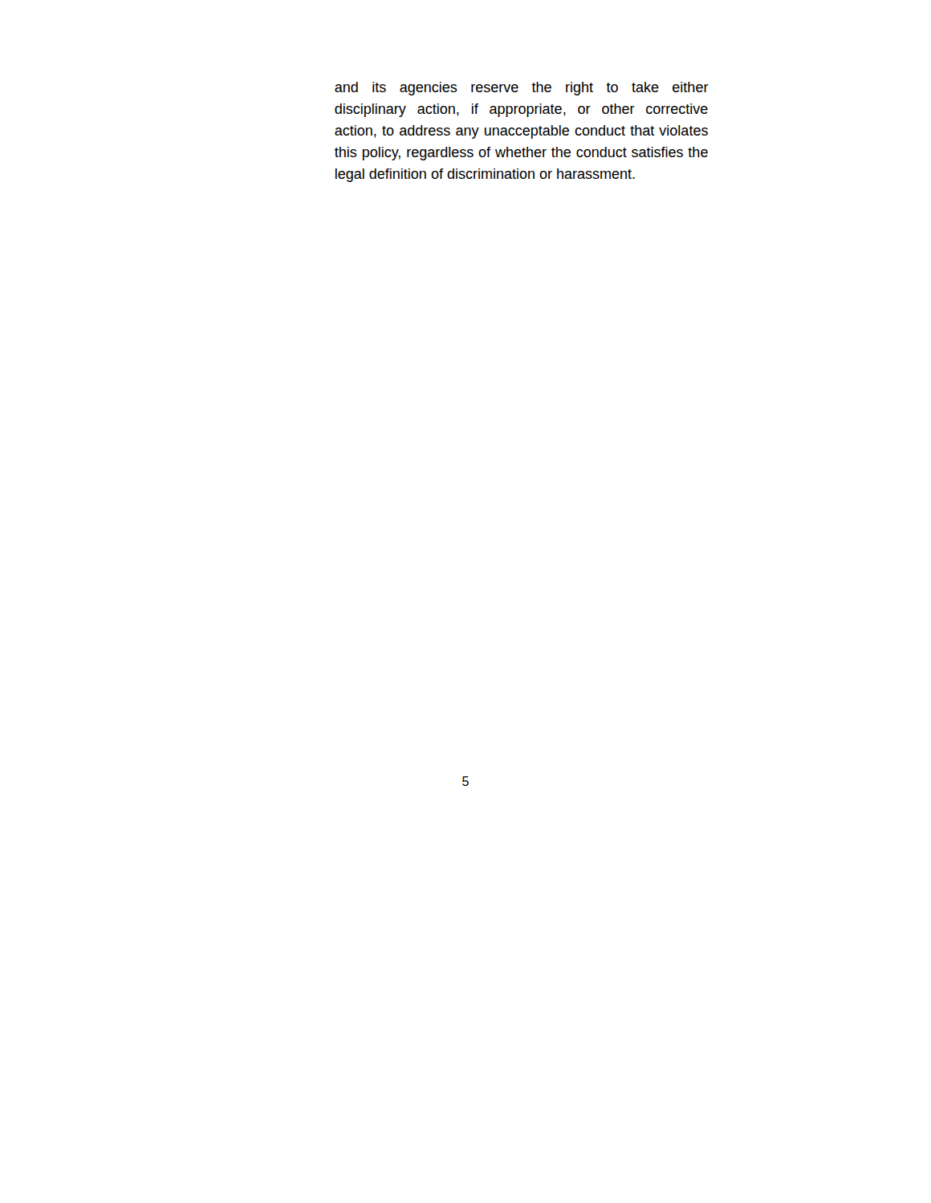and its agencies reserve the right to take either disciplinary action, if appropriate, or other corrective action, to address any unacceptable conduct that violates this policy, regardless of whether the conduct satisfies the legal definition of discrimination or harassment.
5